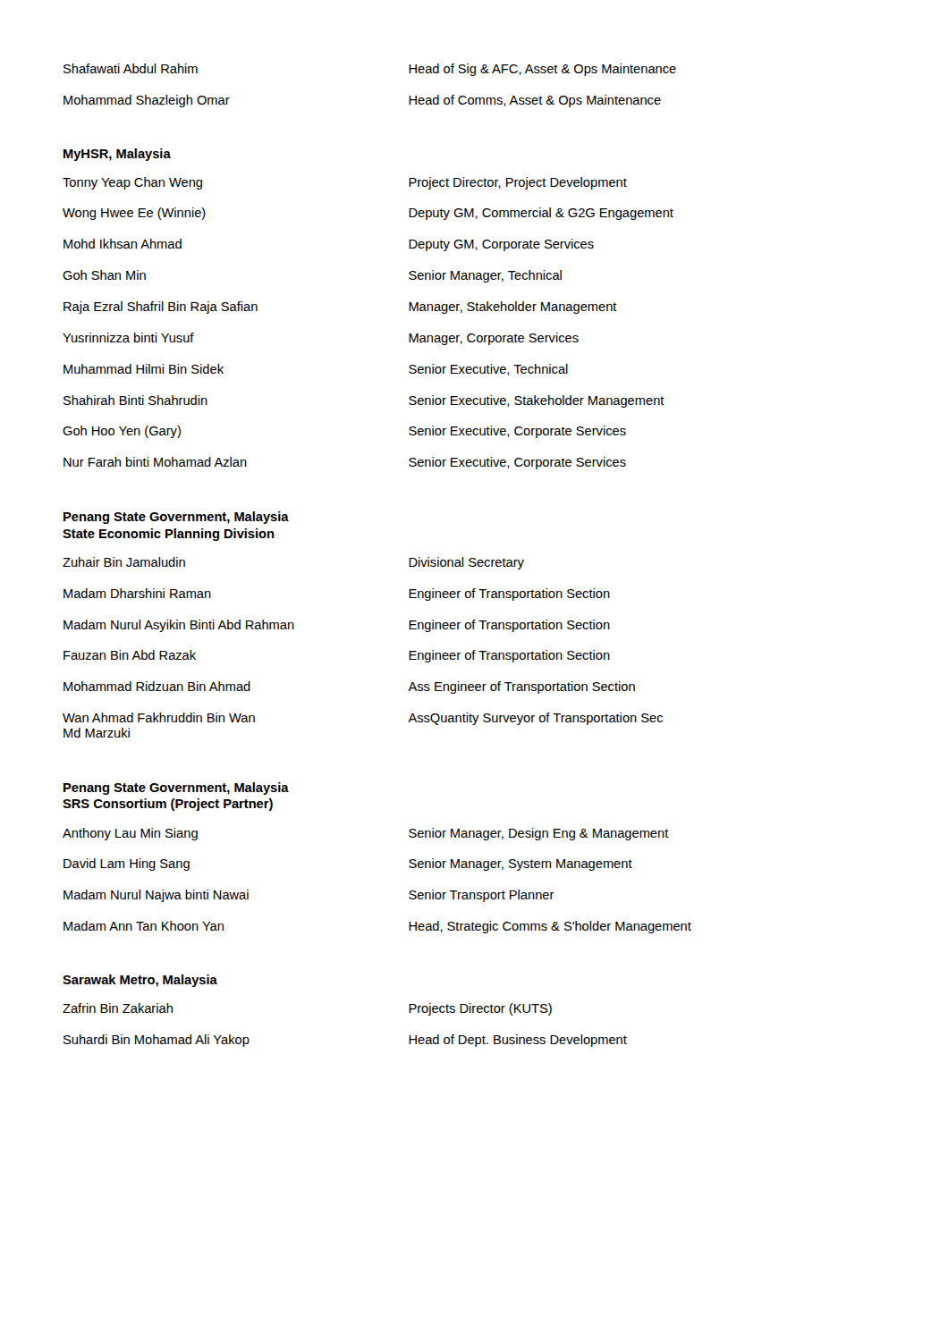| Shafawati Abdul Rahim | Head of Sig & AFC, Asset & Ops Maintenance |
| Mohammad Shazleigh Omar | Head of Comms, Asset & Ops Maintenance |
MyHSR, Malaysia
| Tonny Yeap Chan Weng | Project Director, Project Development |
| Wong Hwee Ee (Winnie) | Deputy GM, Commercial & G2G Engagement |
| Mohd Ikhsan Ahmad | Deputy GM, Corporate Services |
| Goh Shan Min | Senior Manager, Technical |
| Raja Ezral Shafril Bin Raja Safian | Manager, Stakeholder Management |
| Yusrinnizza binti Yusuf | Manager, Corporate Services |
| Muhammad Hilmi Bin Sidek | Senior Executive, Technical |
| Shahirah Binti Shahrudin | Senior Executive, Stakeholder Management |
| Goh Hoo Yen (Gary) | Senior Executive, Corporate Services |
| Nur Farah binti Mohamad Azlan | Senior Executive, Corporate Services |
Penang State Government, Malaysia
State Economic Planning Division
| Zuhair Bin Jamaludin | Divisional Secretary |
| Madam Dharshini Raman | Engineer of Transportation Section |
| Madam Nurul Asyikin Binti Abd Rahman | Engineer of Transportation Section |
| Fauzan Bin Abd Razak | Engineer of Transportation Section |
| Mohammad Ridzuan Bin Ahmad | Ass Engineer of Transportation Section |
| Wan Ahmad Fakhruddin Bin Wan Md Marzuki | AssQuantity Surveyor of Transportation Sec |
Penang State Government, Malaysia
SRS Consortium (Project Partner)
| Anthony Lau Min Siang | Senior Manager, Design Eng & Management |
| David Lam Hing Sang | Senior Manager, System Management |
| Madam Nurul Najwa binti Nawai | Senior Transport Planner |
| Madam Ann Tan Khoon Yan | Head, Strategic Comms & S'holder Management |
Sarawak Metro, Malaysia
| Zafrin Bin Zakariah | Projects Director (KUTS) |
| Suhardi Bin Mohamad Ali Yakop | Head of Dept. Business Development |